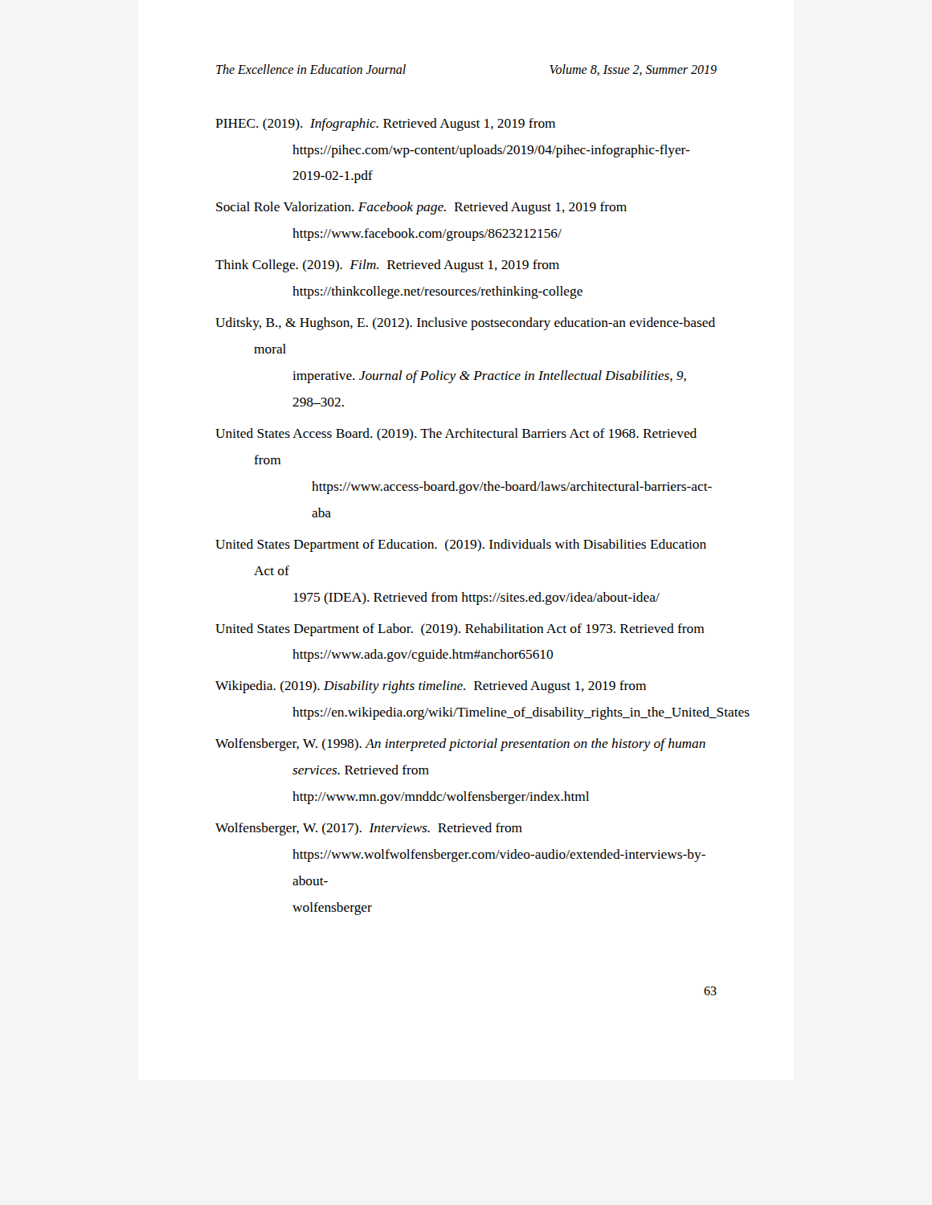The Excellence in Education Journal Volume 8, Issue 2, Summer 2019
PIHEC. (2019). Infographic. Retrieved August 1, 2019 from https://pihec.com/wp-content/uploads/2019/04/pihec-infographic-flyer-2019-02-1.pdf
Social Role Valorization. Facebook page. Retrieved August 1, 2019 from https://www.facebook.com/groups/8623212156/
Think College. (2019). Film. Retrieved August 1, 2019 from https://thinkcollege.net/resources/rethinking-college
Uditsky, B., & Hughson, E. (2012). Inclusive postsecondary education-an evidence-based moral imperative. Journal of Policy & Practice in Intellectual Disabilities, 9, 298–302.
United States Access Board. (2019). The Architectural Barriers Act of 1968. Retrieved from https://www.access-board.gov/the-board/laws/architectural-barriers-act-aba
United States Department of Education. (2019). Individuals with Disabilities Education Act of 1975 (IDEA). Retrieved from https://sites.ed.gov/idea/about-idea/
United States Department of Labor. (2019). Rehabilitation Act of 1973. Retrieved from https://www.ada.gov/cguide.htm#anchor65610
Wikipedia. (2019). Disability rights timeline. Retrieved August 1, 2019 from https://en.wikipedia.org/wiki/Timeline_of_disability_rights_in_the_United_States
Wolfensberger, W. (1998). An interpreted pictorial presentation on the history of human services. Retrieved from http://www.mn.gov/mnddc/wolfensberger/index.html
Wolfensberger, W. (2017). Interviews. Retrieved from https://www.wolfwolfensberger.com/video-audio/extended-interviews-by-about- wolfensberger
63